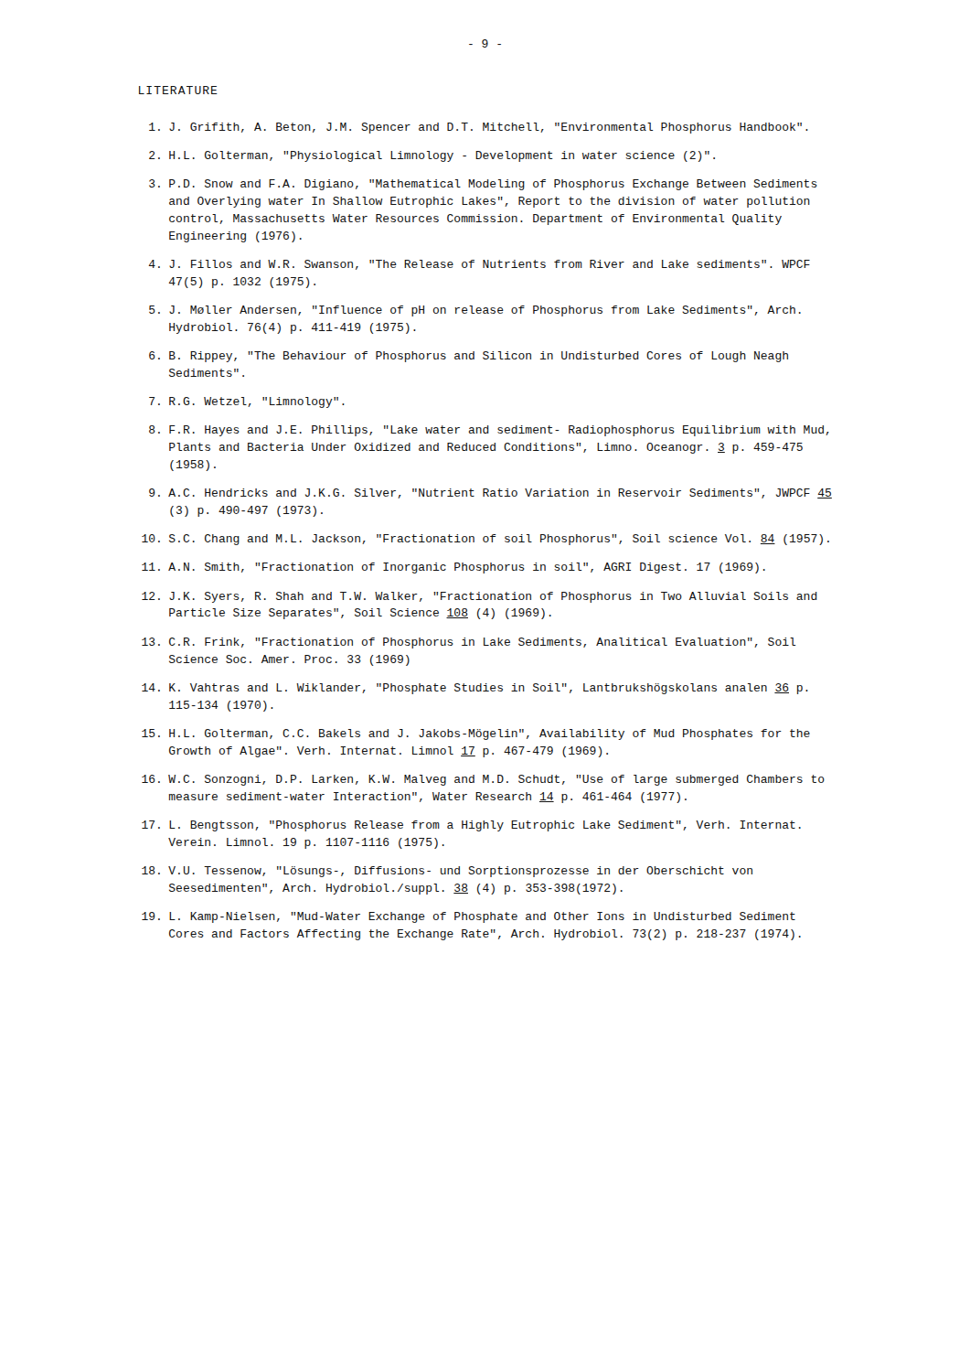- 9 -
LITERATURE
1. J. Grifith, A. Beton, J.M. Spencer and D.T. Mitchell, "Environmental Phosphorus Handbook".
2. H.L. Golterman, "Physiological Limnology - Development in water science (2)".
3. P.D. Snow and F.A. Digiano, "Mathematical Modeling of Phosphorus Exchange Between Sediments and Overlying water In Shallow Eutrophic Lakes", Report to the division of water pollution control, Massachusetts Water Resources Commission. Department of Environmental Quality Engineering (1976).
4. J. Fillos and W.R. Swanson, "The Release of Nutrients from River and Lake sediments". WPCF 47(5) p. 1032 (1975).
5. J. Møller Andersen, "Influence of pH on release of Phosphorus from Lake Sediments", Arch. Hydrobiol. 76(4) p. 411-419 (1975).
6. B. Rippey, "The Behaviour of Phosphorus and Silicon in Undisturbed Cores of Lough Neagh Sediments".
7. R.G. Wetzel, "Limnology".
8. F.R. Hayes and J.E. Phillips, "Lake water and sediment- Radiophosphorus Equilibrium with Mud, Plants and Bacteria Under Oxidized and Reduced Conditions", Limno. Oceanogr. 3 p. 459-475 (1958).
9. A.C. Hendricks and J.K.G. Silver, "Nutrient Ratio Variation in Reservoir Sediments", JWPCF 45 (3) p. 490-497 (1973).
10. S.C. Chang and M.L. Jackson, "Fractionation of soil Phosphorus", Soil science Vol. 84 (1957).
11. A.N. Smith, "Fractionation of Inorganic Phosphorus in soil", AGRI Digest. 17 (1969).
12. J.K. Syers, R. Shah and T.W. Walker, "Fractionation of Phosphorus in Two Alluvial Soils and Particle Size Separates", Soil Science 108 (4) (1969).
13. C.R. Frink, "Fractionation of Phosphorus in Lake Sediments, Analitical Evaluation", Soil Science Soc. Amer. Proc. 33 (1969)
14. K. Vahtras and L. Wiklander, "Phosphate Studies in Soil", Lantbrukshögskolans analen 36 p. 115-134 (1970).
15. H.L. Golterman, C.C. Bakels and J. Jakobs-Mögelin", Availability of Mud Phosphates for the Growth of Algae". Verh. Internat. Limnol 17 p. 467-479 (1969).
16. W.C. Sonzogni, D.P. Larken, K.W. Malveg and M.D. Schudt, "Use of large submerged Chambers to measure sediment-water Interaction", Water Research 14 p. 461-464 (1977).
17. L. Bengtsson, "Phosphorus Release from a Highly Eutrophic Lake Sediment", Verh. Internat. Verein. Limnol. 19 p. 1107-1116 (1975).
18. V.U. Tessenow, "Lösungs-, Diffusions- und Sorptionsprozesse in der Oberschicht von Seesedimenten", Arch. Hydrobiol./suppl. 38 (4) p. 353-398(1972).
19. L. Kamp-Nielsen, "Mud-Water Exchange of Phosphate and Other Ions in Undisturbed Sediment Cores and Factors Affecting the Exchange Rate", Arch. Hydrobiol. 73(2) p. 218-237 (1974).